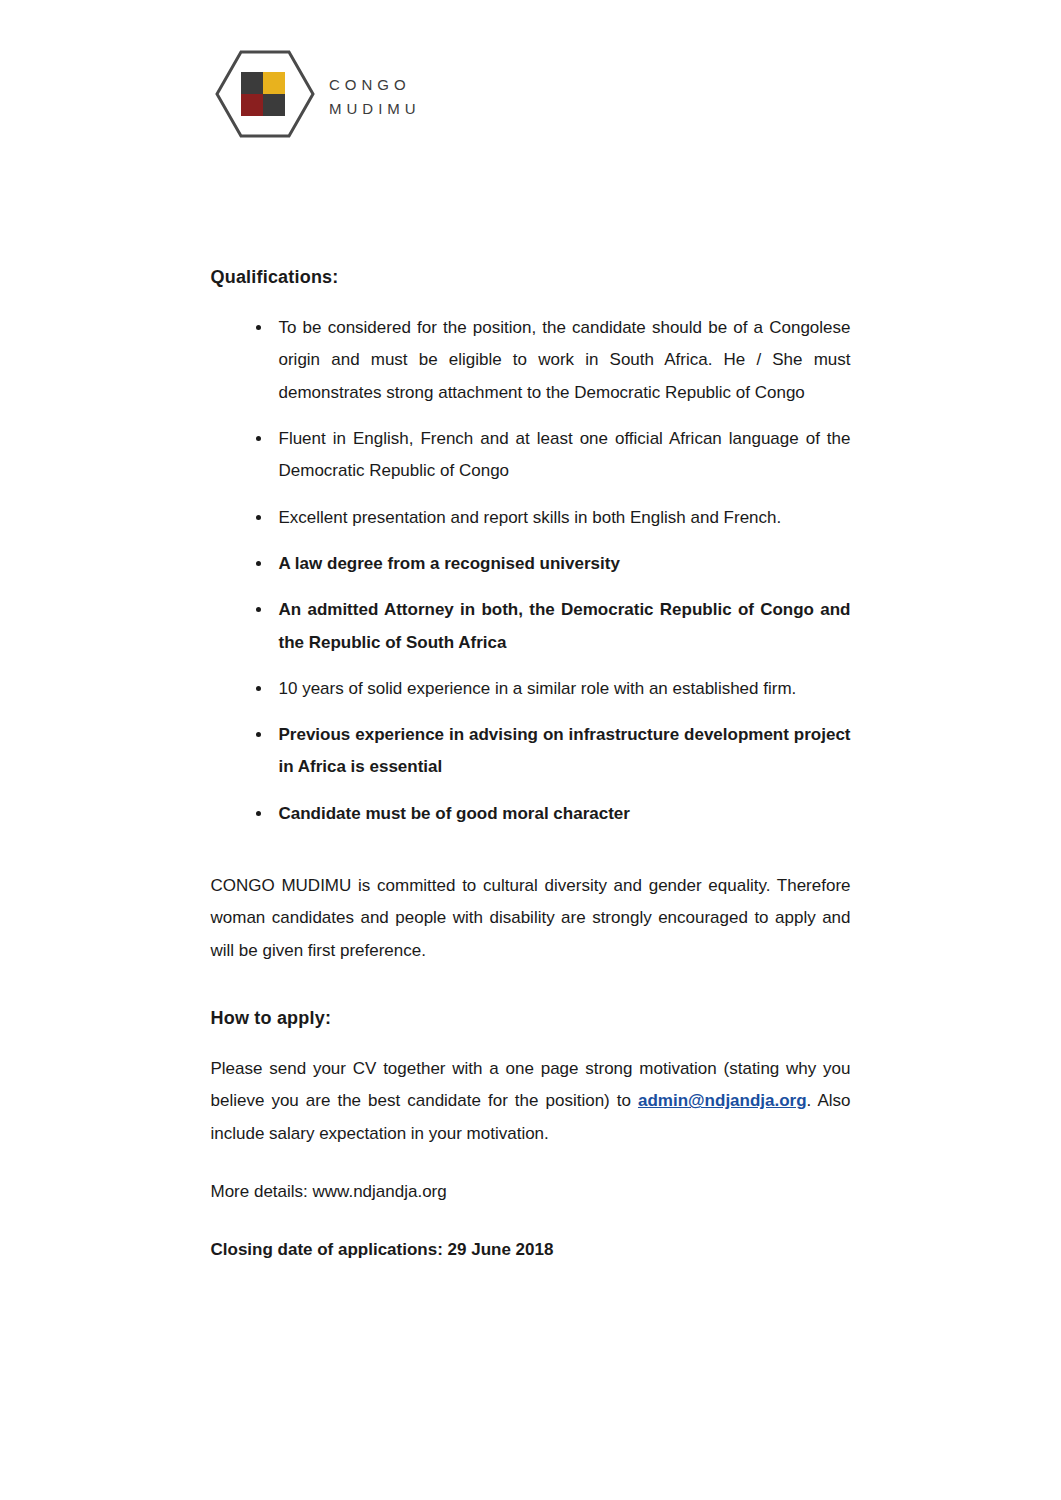CONGO MUDIMU
Qualifications:
To be considered for the position, the candidate should be of a Congolese origin and must be eligible to work in South Africa. He / She must demonstrates strong attachment to the Democratic Republic of Congo
Fluent in English, French and at least one official African language of the Democratic Republic of Congo
Excellent presentation and report skills in both English and French.
A law degree from a recognised university
An admitted Attorney in both, the Democratic Republic of Congo and the Republic of South Africa
10 years of solid experience in a similar role with an established firm.
Previous experience in advising on infrastructure development project in Africa is essential
Candidate must be of good moral character
CONGO MUDIMU is committed to cultural diversity and gender equality. Therefore woman candidates and people with disability are strongly encouraged to apply and will be given first preference.
How to apply:
Please send your CV together with a one page strong motivation (stating why you believe you are the best candidate for the position) to admin@ndjandja.org. Also include salary expectation in your motivation.
More details: www.ndjandja.org
Closing date of applications: 29 June 2018